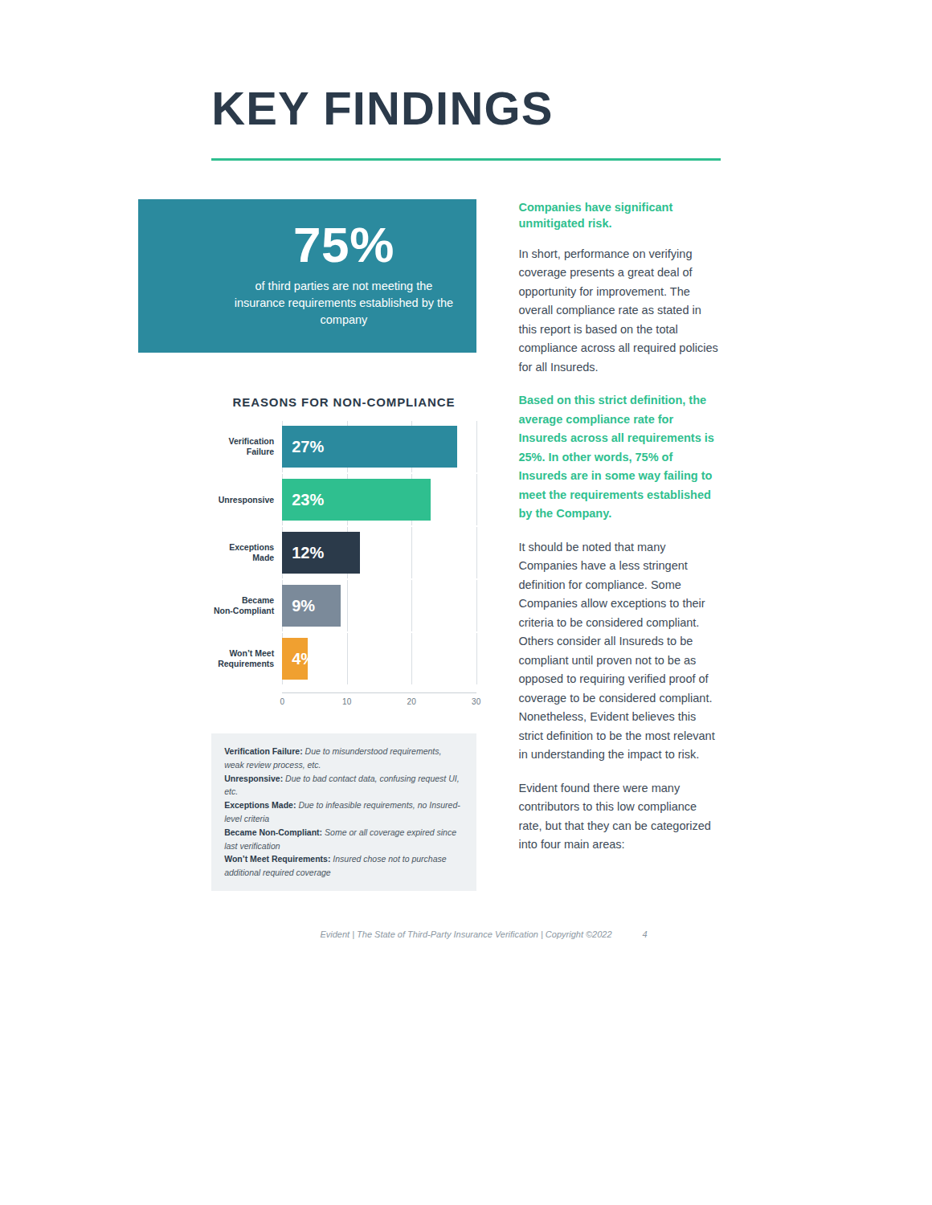KEY FINDINGS
75%
of third parties are not meeting the insurance requirements established by the company
REASONS FOR NON-COMPLIANCE
Verification
Failure
27%
Unresponsive
23%
Exceptions
Made
12%
Became
Non-Compliant
9%
Won’t Meet
Requirements
4%
0 10 20 30
Verification Failure: Due to misunderstood requirements, weak review process, etc.
Unresponsive: Due to bad contact data, confusing request UI, etc.
Exceptions Made: Due to infeasible requirements, no Insured-level criteria
Became Non-Compliant: Some or all coverage expired since last verification
Won’t Meet Requirements: Insured chose not to purchase additional required coverage
Companies have significant unmitigated risk.
In short, performance on verifying coverage presents a great deal of opportunity for improvement. The overall compliance rate as stated in this report is based on the total compliance across all required policies for all Insureds.
Based on this strict definition, the average compliance rate for Insureds across all requirements is 25%. In other words, 75% of Insureds are in some way failing to meet the requirements established by the Company.
It should be noted that many Companies have a less stringent definition for compliance. Some Companies allow exceptions to their criteria to be considered compliant. Others consider all Insureds to be compliant until proven not to be as opposed to requiring verified proof of coverage to be considered compliant. Nonetheless, Evident believes this strict definition to be the most relevant in understanding the impact to risk.
Evident found there were many contributors to this low compliance rate, but that they can be categorized into four main areas:
Evident | The State of Third-Party Insurance Verification | Copyright ©2022 4